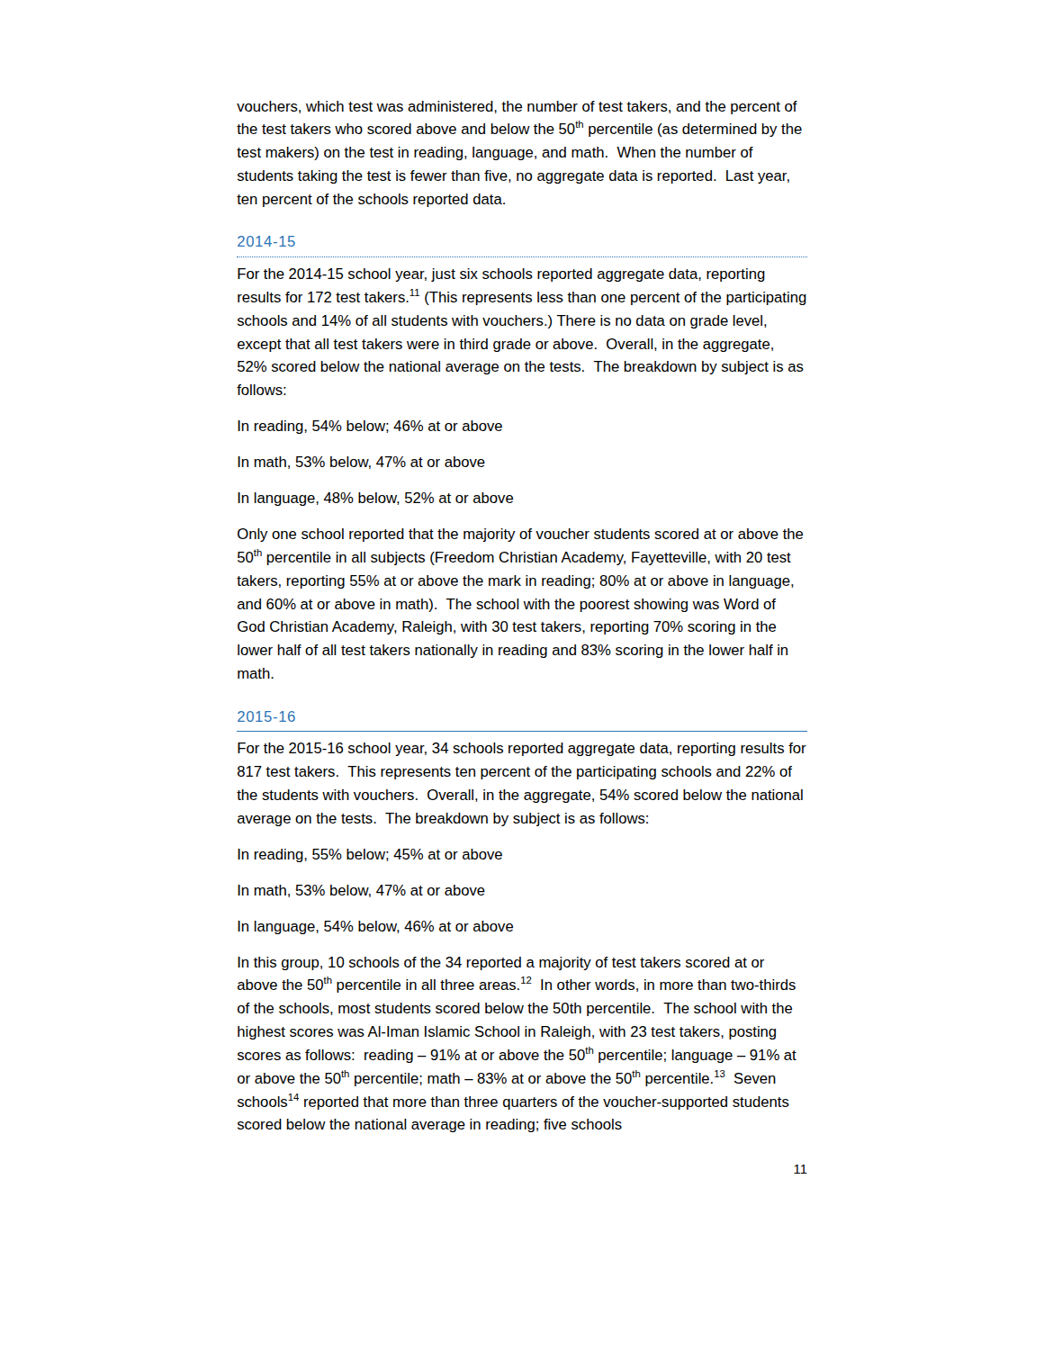vouchers, which test was administered, the number of test takers, and the percent of the test takers who scored above and below the 50th percentile (as determined by the test makers) on the test in reading, language, and math. When the number of students taking the test is fewer than five, no aggregate data is reported. Last year, ten percent of the schools reported data.
2014-15
For the 2014-15 school year, just six schools reported aggregate data, reporting results for 172 test takers.11 (This represents less than one percent of the participating schools and 14% of all students with vouchers.) There is no data on grade level, except that all test takers were in third grade or above. Overall, in the aggregate, 52% scored below the national average on the tests. The breakdown by subject is as follows:
In reading, 54% below; 46% at or above
In math, 53% below, 47% at or above
In language, 48% below, 52% at or above
Only one school reported that the majority of voucher students scored at or above the 50th percentile in all subjects (Freedom Christian Academy, Fayetteville, with 20 test takers, reporting 55% at or above the mark in reading; 80% at or above in language, and 60% at or above in math). The school with the poorest showing was Word of God Christian Academy, Raleigh, with 30 test takers, reporting 70% scoring in the lower half of all test takers nationally in reading and 83% scoring in the lower half in math.
2015-16
For the 2015-16 school year, 34 schools reported aggregate data, reporting results for 817 test takers. This represents ten percent of the participating schools and 22% of the students with vouchers. Overall, in the aggregate, 54% scored below the national average on the tests. The breakdown by subject is as follows:
In reading, 55% below; 45% at or above
In math, 53% below, 47% at or above
In language, 54% below, 46% at or above
In this group, 10 schools of the 34 reported a majority of test takers scored at or above the 50th percentile in all three areas.12 In other words, in more than two-thirds of the schools, most students scored below the 50th percentile. The school with the highest scores was Al-Iman Islamic School in Raleigh, with 23 test takers, posting scores as follows: reading – 91% at or above the 50th percentile; language – 91% at or above the 50th percentile; math – 83% at or above the 50th percentile.13 Seven schools14 reported that more than three quarters of the voucher-supported students scored below the national average in reading; five schools
11